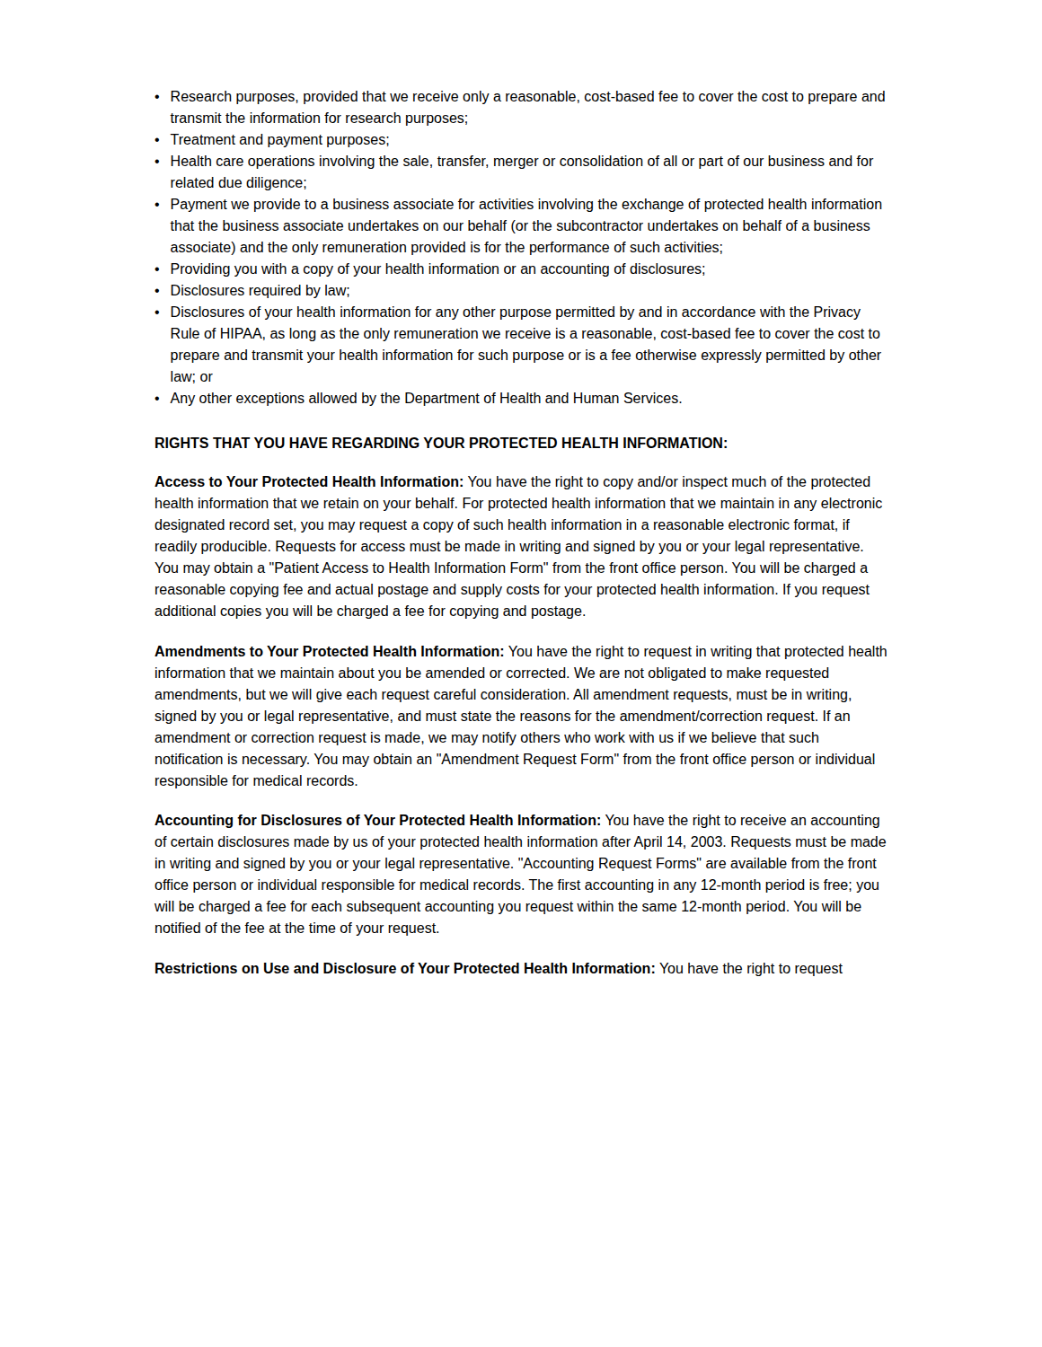Research purposes, provided that we receive only a reasonable, cost-based fee to cover the cost to prepare and transmit the information for research purposes;
Treatment and payment purposes;
Health care operations involving the sale, transfer, merger or consolidation of all or part of our business and for related due diligence;
Payment we provide to a business associate for activities involving the exchange of protected health information that the business associate undertakes on our behalf (or the subcontractor undertakes on behalf of a business associate) and the only remuneration provided is for the performance of such activities;
Providing you with a copy of your health information or an accounting of disclosures;
Disclosures required by law;
Disclosures of your health information for any other purpose permitted by and in accordance with the Privacy Rule of HIPAA, as long as the only remuneration we receive is a reasonable, cost-based fee to cover the cost to prepare and transmit your health information for such purpose or is a fee otherwise expressly permitted by other law; or
Any other exceptions allowed by the Department of Health and Human Services.
RIGHTS THAT YOU HAVE REGARDING YOUR PROTECTED HEALTH INFORMATION:
Access to Your Protected Health Information: You have the right to copy and/or inspect much of the protected health information that we retain on your behalf. For protected health information that we maintain in any electronic designated record set, you may request a copy of such health information in a reasonable electronic format, if readily producible. Requests for access must be made in writing and signed by you or your legal representative. You may obtain a "Patient Access to Health Information Form" from the front office person. You will be charged a reasonable copying fee and actual postage and supply costs for your protected health information. If you request additional copies you will be charged a fee for copying and postage.
Amendments to Your Protected Health Information: You have the right to request in writing that protected health information that we maintain about you be amended or corrected. We are not obligated to make requested amendments, but we will give each request careful consideration. All amendment requests, must be in writing, signed by you or legal representative, and must state the reasons for the amendment/correction request. If an amendment or correction request is made, we may notify others who work with us if we believe that such notification is necessary. You may obtain an "Amendment Request Form" from the front office person or individual responsible for medical records.
Accounting for Disclosures of Your Protected Health Information: You have the right to receive an accounting of certain disclosures made by us of your protected health information after April 14, 2003. Requests must be made in writing and signed by you or your legal representative. "Accounting Request Forms" are available from the front office person or individual responsible for medical records. The first accounting in any 12-month period is free; you will be charged a fee for each subsequent accounting you request within the same 12-month period. You will be notified of the fee at the time of your request.
Restrictions on Use and Disclosure of Your Protected Health Information: You have the right to request